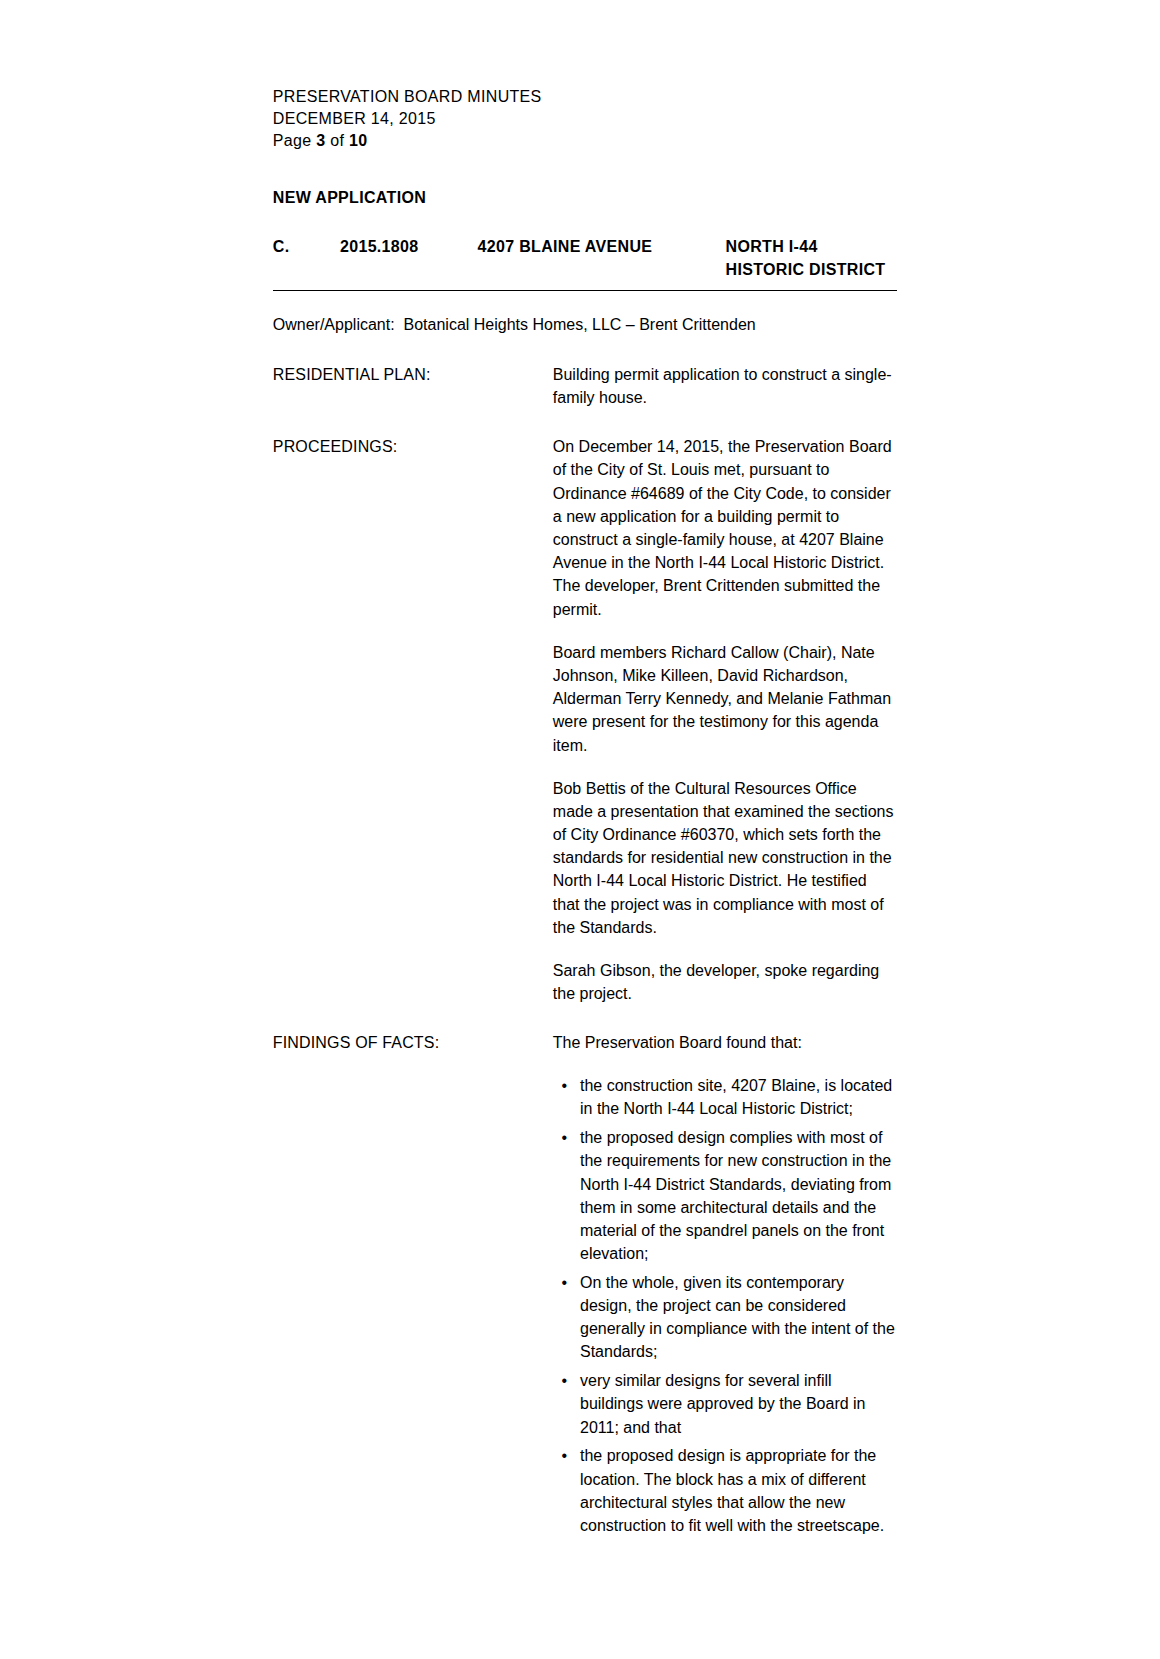PRESERVATION BOARD MINUTES
DECEMBER 14, 2015
Page 3 of 10
NEW APPLICATION
C. 2015.1808 4207 BLAINE AVENUE NORTH I-44 HISTORIC DISTRICT
Owner/Applicant: Botanical Heights Homes, LLC – Brent Crittenden
RESIDENTIAL PLAN:
Building permit application to construct a single-family house.
PROCEEDINGS:
On December 14, 2015, the Preservation Board of the City of St. Louis met, pursuant to Ordinance #64689 of the City Code, to consider a new application for a building permit to construct a single-family house, at 4207 Blaine Avenue in the North I-44 Local Historic District. The developer, Brent Crittenden submitted the permit.
Board members Richard Callow (Chair), Nate Johnson, Mike Killeen, David Richardson, Alderman Terry Kennedy, and Melanie Fathman were present for the testimony for this agenda item.
Bob Bettis of the Cultural Resources Office made a presentation that examined the sections of City Ordinance #60370, which sets forth the standards for residential new construction in the North I-44 Local Historic District. He testified that the project was in compliance with most of the Standards.
Sarah Gibson, the developer, spoke regarding the project.
FINDINGS OF FACTS:
The Preservation Board found that:
the construction site, 4207 Blaine, is located in the North I-44 Local Historic District;
the proposed design complies with most of the requirements for new construction in the North I-44 District Standards, deviating from them in some architectural details and the material of the spandrel panels on the front elevation;
On the whole, given its contemporary design, the project can be considered generally in compliance with the intent of the Standards;
very similar designs for several infill buildings were approved by the Board in 2011; and that
the proposed design is appropriate for the location. The block has a mix of different architectural styles that allow the new construction to fit well with the streetscape.